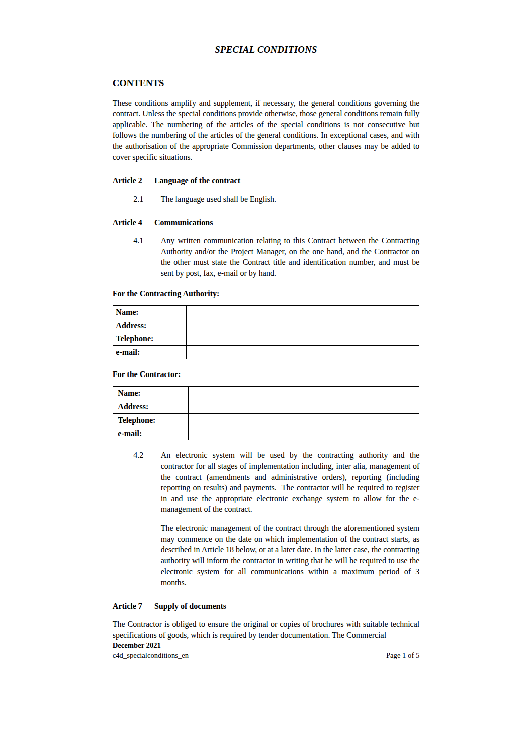SPECIAL CONDITIONS
CONTENTS
These conditions amplify and supplement, if necessary, the general conditions governing the contract. Unless the special conditions provide otherwise, those general conditions remain fully applicable. The numbering of the articles of the special conditions is not consecutive but follows the numbering of the articles of the general conditions. In exceptional cases, and with the authorisation of the appropriate Commission departments, other clauses may be added to cover specific situations.
Article 2 Language of the contract
2.1
The language used shall be English.
Article 4 Communications
4.1
Any written communication relating to this Contract between the Contracting Authority and/or the Project Manager, on the one hand, and the Contractor on the other must state the Contract title and identification number, and must be sent by post, fax, e-mail or by hand.
For the Contracting Authority:
| Name: | |
| Address: | |
| Telephone: | |
| e-mail: | |
For the Contractor:
| Name: | |
| Address: | |
| Telephone: | |
| e-mail: | |
4.2
An electronic system will be used by the contracting authority and the contractor for all stages of implementation including, inter alia, management of the contract (amendments and administrative orders), reporting (including reporting on results) and payments. The contractor will be required to register in and use the appropriate electronic exchange system to allow for the e-management of the contract.
The electronic management of the contract through the aforementioned system may commence on the date on which implementation of the contract starts, as described in Article 18 below, or at a later date. In the latter case, the contracting authority will inform the contractor in writing that he will be required to use the electronic system for all communications within a maximum period of 3 months.
Article 7 Supply of documents
The Contractor is obliged to ensure the original or copies of brochures with suitable technical specifications of goods, which is required by tender documentation. The Commercial
December 2021
c4d_specialconditions_en
Page 1 of 5